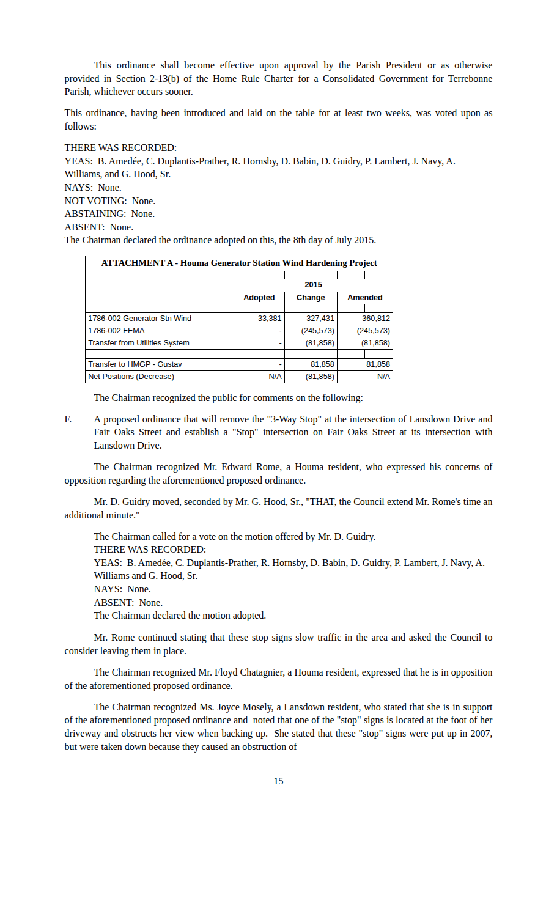This ordinance shall become effective upon approval by the Parish President or as otherwise provided in Section 2-13(b) of the Home Rule Charter for a Consolidated Government for Terrebonne Parish, whichever occurs sooner.
This ordinance, having been introduced and laid on the table for at least two weeks, was voted upon as follows:
THERE WAS RECORDED:
YEAS: B. Amedée, C. Duplantis-Prather, R. Hornsby, D. Babin, D. Guidry, P. Lambert, J. Navy, A. Williams, and G. Hood, Sr.
NAYS: None.
NOT VOTING: None.
ABSTAINING: None.
ABSENT: None.
The Chairman declared the ordinance adopted on this, the 8th day of July 2015.
ATTACHMENT A - Houma Generator Station Wind Hardening Project
| | 2015 |
| | Adopted | Change | Amended |
| 1786-002 Generator Stn Wind | 33,381 | 327,431 | 360,812 |
| 1786-002 FEMA | - | (245,573) | (245,573) |
| Transfer from Utilities System | - | (81,858) | (81,858) |
| Transfer to HMGP - Gustav | - | 81,858 | 81,858 |
| Net Positions (Decrease) | N/A | (81,858) | N/A |
The Chairman recognized the public for comments on the following:
F.
A proposed ordinance that will remove the "3-Way Stop" at the intersection of Lansdown Drive and Fair Oaks Street and establish a "Stop" intersection on Fair Oaks Street at its intersection with Lansdown Drive.
The Chairman recognized Mr. Edward Rome, a Houma resident, who expressed his concerns of opposition regarding the aforementioned proposed ordinance.
Mr. D. Guidry moved, seconded by Mr. G. Hood, Sr., "THAT, the Council extend Mr. Rome's time an additional minute."
The Chairman called for a vote on the motion offered by Mr. D. Guidry.
THERE WAS RECORDED:
YEAS: B. Amedée, C. Duplantis-Prather, R. Hornsby, D. Babin, D. Guidry, P. Lambert, J. Navy, A. Williams and G. Hood, Sr.
NAYS: None.
ABSENT: None.
The Chairman declared the motion adopted.
Mr. Rome continued stating that these stop signs slow traffic in the area and asked the Council to consider leaving them in place.
The Chairman recognized Mr. Floyd Chatagnier, a Houma resident, expressed that he is in opposition of the aforementioned proposed ordinance.
The Chairman recognized Ms. Joyce Mosely, a Lansdown resident, who stated that she is in support of the aforementioned proposed ordinance and noted that one of the "stop" signs is located at the foot of her driveway and obstructs her view when backing up. She stated that these "stop" signs were put up in 2007, but were taken down because they caused an obstruction of
15